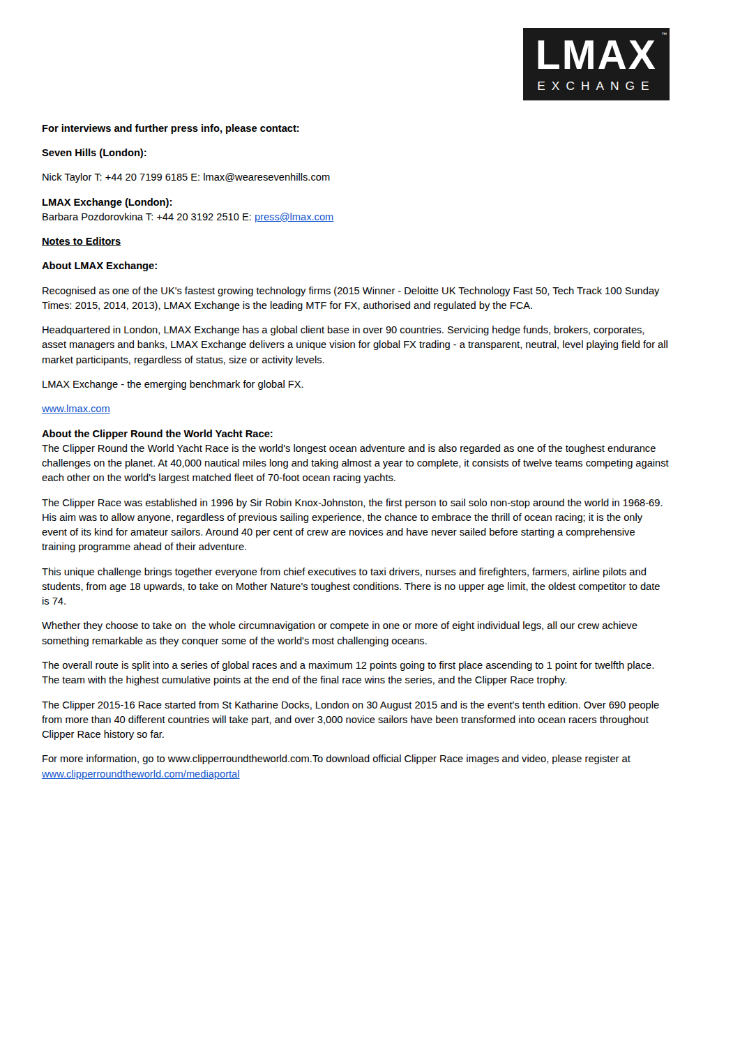™ LMAX EXCHANGE
For interviews and further press info, please contact:
Seven Hills (London):
Nick Taylor T: +44 20 7199 6185 E: lmax@wearesevenhills.com
LMAX Exchange (London):
Barbara Pozdorovkina T: +44 20 3192 2510 E: press@lmax.com
Notes to Editors
About LMAX Exchange:
Recognised as one of the UK's fastest growing technology firms (2015 Winner - Deloitte UK Technology Fast 50, Tech Track 100 Sunday Times: 2015, 2014, 2013), LMAX Exchange is the leading MTF for FX, authorised and regulated by the FCA.
Headquartered in London, LMAX Exchange has a global client base in over 90 countries. Servicing hedge funds, brokers, corporates, asset managers and banks, LMAX Exchange delivers a unique vision for global FX trading - a transparent, neutral, level playing field for all market participants, regardless of status, size or activity levels.
LMAX Exchange - the emerging benchmark for global FX.
www.lmax.com
About the Clipper Round the World Yacht Race:
The Clipper Round the World Yacht Race is the world's longest ocean adventure and is also regarded as one of the toughest endurance challenges on the planet. At 40,000 nautical miles long and taking almost a year to complete, it consists of twelve teams competing against each other on the world's largest matched fleet of 70-foot ocean racing yachts.
The Clipper Race was established in 1996 by Sir Robin Knox-Johnston, the first person to sail solo non-stop around the world in 1968-69. His aim was to allow anyone, regardless of previous sailing experience, the chance to embrace the thrill of ocean racing; it is the only event of its kind for amateur sailors. Around 40 per cent of crew are novices and have never sailed before starting a comprehensive training programme ahead of their adventure.
This unique challenge brings together everyone from chief executives to taxi drivers, nurses and firefighters, farmers, airline pilots and students, from age 18 upwards, to take on Mother Nature's toughest conditions. There is no upper age limit, the oldest competitor to date is 74.
Whether they choose to take on the whole circumnavigation or compete in one or more of eight individual legs, all our crew achieve something remarkable as they conquer some of the world's most challenging oceans.
The overall route is split into a series of global races and a maximum 12 points going to first place ascending to 1 point for twelfth place. The team with the highest cumulative points at the end of the final race wins the series, and the Clipper Race trophy.
The Clipper 2015-16 Race started from St Katharine Docks, London on 30 August 2015 and is the event's tenth edition. Over 690 people from more than 40 different countries will take part, and over 3,000 novice sailors have been transformed into ocean racers throughout Clipper Race history so far.
For more information, go to www.clipperroundtheworld.com.To download official Clipper Race images and video, please register at www.clipperroundtheworld.com/mediaportal